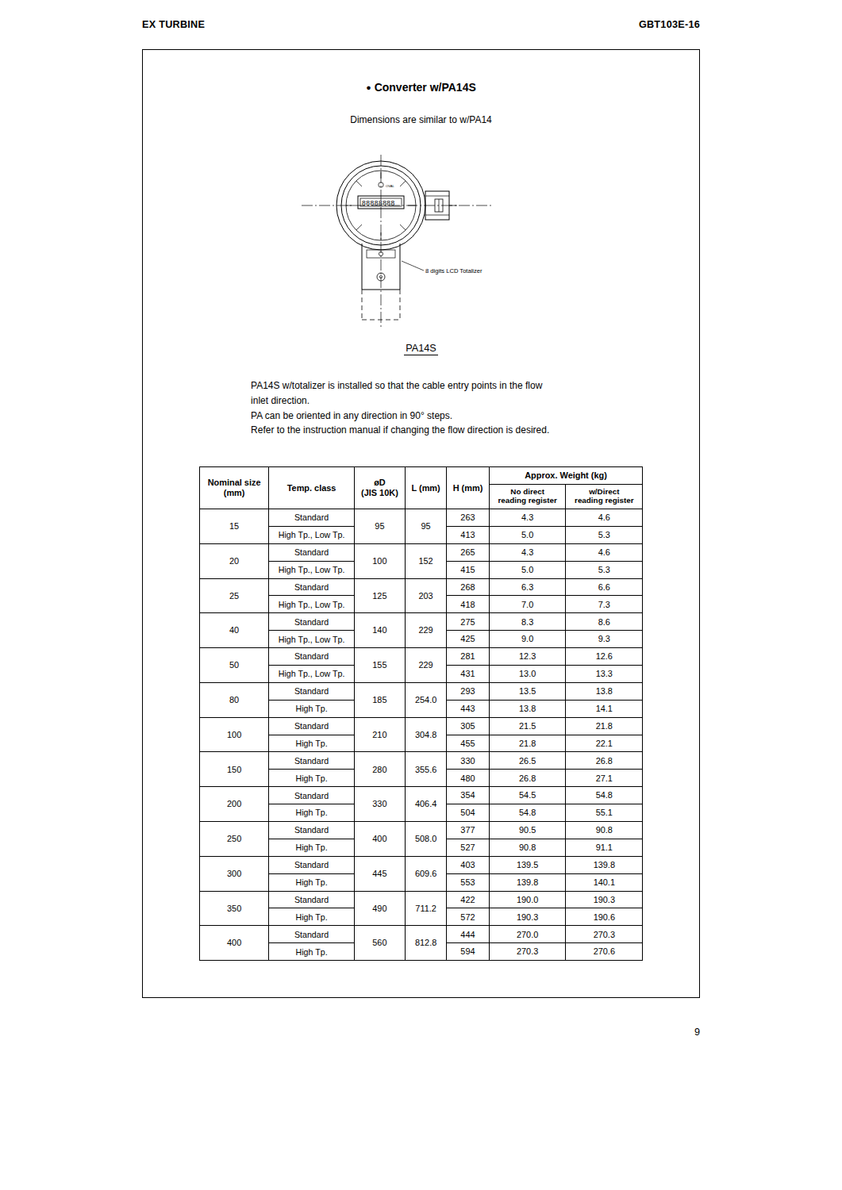EX TURBINE
GBT103E-16
Converter w/PA14S
Dimensions are similar to w/PA14
OVAL 88888888 8 digits LCD Totalizer
PA14S
PA14S w/totalizer is installed so that the cable entry points in the flow
inlet direction.
PA can be oriented in any direction in 90° steps.
Refer to the instruction manual if changing the flow direction is desired.
| Nominal size (mm) | Temp. class | øD (JIS 10K) | L (mm) | H (mm) | Approx. Weight (kg) |
| --- | --- | --- | --- | --- | --- |
| No direct reading register | w/Direct reading register |
| 15 | Standard | 95 | 95 | 263 | 4.3 | 4.6 |
| High Tp., Low Tp. | 413 | 5.0 | 5.3 |
| 20 | Standard | 100 | 152 | 265 | 4.3 | 4.6 |
| High Tp., Low Tp. | 415 | 5.0 | 5.3 |
| 25 | Standard | 125 | 203 | 268 | 6.3 | 6.6 |
| High Tp., Low Tp. | 418 | 7.0 | 7.3 |
| 40 | Standard | 140 | 229 | 275 | 8.3 | 8.6 |
| High Tp., Low Tp. | 425 | 9.0 | 9.3 |
| 50 | Standard | 155 | 229 | 281 | 12.3 | 12.6 |
| High Tp., Low Tp. | 431 | 13.0 | 13.3 |
| 80 | Standard | 185 | 254.0 | 293 | 13.5 | 13.8 |
| High Tp. | 443 | 13.8 | 14.1 |
| 100 | Standard | 210 | 304.8 | 305 | 21.5 | 21.8 |
| High Tp. | 455 | 21.8 | 22.1 |
| 150 | Standard | 280 | 355.6 | 330 | 26.5 | 26.8 |
| High Tp. | 480 | 26.8 | 27.1 |
| 200 | Standard | 330 | 406.4 | 354 | 54.5 | 54.8 |
| High Tp. | 504 | 54.8 | 55.1 |
| 250 | Standard | 400 | 508.0 | 377 | 90.5 | 90.8 |
| High Tp. | 527 | 90.8 | 91.1 |
| 300 | Standard | 445 | 609.6 | 403 | 139.5 | 139.8 |
| High Tp. | 553 | 139.8 | 140.1 |
| 350 | Standard | 490 | 711.2 | 422 | 190.0 | 190.3 |
| High Tp. | 572 | 190.3 | 190.6 |
| 400 | Standard | 560 | 812.8 | 444 | 270.0 | 270.3 |
| High Tp. | 594 | 270.3 | 270.6 |
9